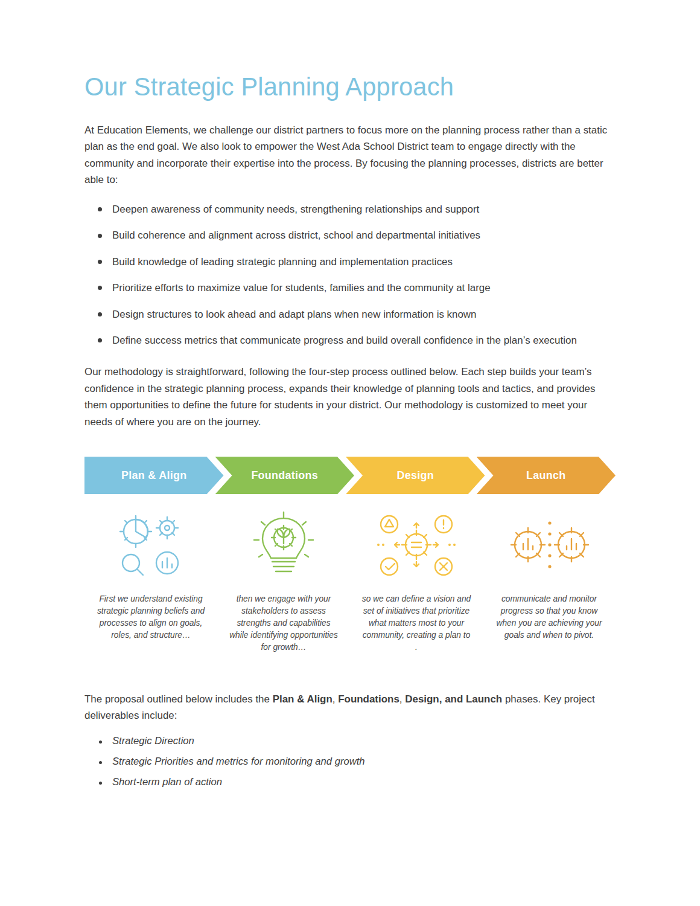Our Strategic Planning Approach
At Education Elements, we challenge our district partners to focus more on the planning process rather than a static plan as the end goal. We also look to empower the West Ada School District team to engage directly with the community and incorporate their expertise into the process. By focusing the planning processes, districts are better able to:
Deepen awareness of community needs, strengthening relationships and support
Build coherence and alignment across district, school and departmental initiatives
Build knowledge of leading strategic planning and implementation practices
Prioritize efforts to maximize value for students, families and the community at large
Design structures to look ahead and adapt plans when new information is known
Define success metrics that communicate progress and build overall confidence in the plan’s execution
Our methodology is straightforward, following the four-step process outlined below. Each step builds your team’s confidence in the strategic planning process, expands their knowledge of planning tools and tactics, and provides them opportunities to define the future for students in your district. Our methodology is customized to meet your needs of where you are on the journey.
Plan & Align
Foundations
Design
Launch
First we understand existing strategic planning beliefs and processes to align on goals, roles, and structure…
then we engage with your stakeholders to assess strengths and capabilities while identifying opportunities for growth…
so we can define a vision and set of initiatives that prioritize what matters most to your community, creating a plan to .
communicate and monitor progress so that you know when you are achieving your goals and when to pivot.
The proposal outlined below includes the Plan & Align, Foundations, Design, and Launch phases. Key project deliverables include:
Strategic Direction
Strategic Priorities and metrics for monitoring and growth
Short-term plan of action